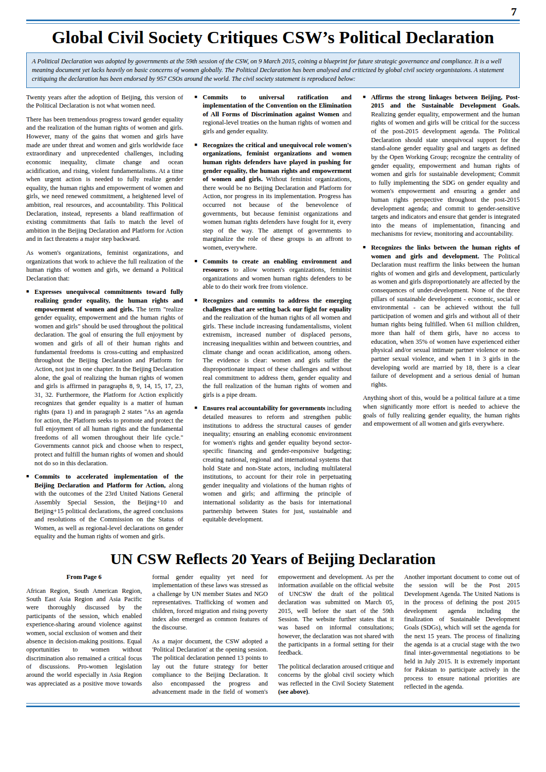7
Global Civil Society Critiques CSW’s Political Declaration
A Political Declaration was adopted by governments at the 59th session of the CSW, on 9 March 2015, coining a blueprint for future strategic governance and compliance. It is a well meaning document yet lacks heavily on basic concerns of women globally. The Political Declaration has been analysed and criticized by global civil society organistaions. A statement critiquing the declaration has been endorsed by 957 CSOs around the world. The civil society statement is reproduced below:
Twenty years after the adoption of Beijing, this version of the Political Declaration is not what women need.
There has been tremendous progress toward gender equality and the realization of the human rights of women and girls. However, many of the gains that women and girls have made are under threat and women and girls worldwide face extraordinary and unprecedented challenges, including economic inequality, climate change and ocean acidification, and rising, violent fundamentalisms. At a time when urgent action is needed to fully realize gender equality, the human rights and empowerment of women and girls, we need renewed commitment, a heightened level of ambition, real resources, and accountability. This Political Declaration, instead, represents a bland reaffirmation of existing commitments that fails to match the level of ambition in the Beijing Declaration and Platform for Action and in fact threatens a major step backward.
As women's organizations, feminist organizations, and organizations that work to achieve the full realization of the human rights of women and girls, we demand a Political Declaration that:
Expresses unequivocal commitments toward fully realizing gender equality, the human rights and empowerment of women and girls. The term "realize gender equality, empowerment and the human rights of women and girls" should be used throughout the political declaration. The goal of ensuring the full enjoyment by women and girls of all of their human rights and fundamental freedoms is cross-cutting and emphasized throughout the Beijing Declaration and Platform for Action, not just in one chapter. In the Beijing Declaration alone, the goal of realizing the human rights of women and girls is affirmed in paragraphs 8, 9, 14, 15, 17, 23, 31, 32. Furthermore, the Platform for Action explicitly recognizes that gender equality is a matter of human rights (para 1) and in paragraph 2 states "As an agenda for action, the Platform seeks to promote and protect the full enjoyment of all human rights and the fundamental freedoms of all women throughout their life cycle." Governments cannot pick and choose when to respect, protect and fulfill the human rights of women and should not do so in this declaration.
Commits to accelerated implementation of the Beijing Declaration and Platform for Action, along with the outcomes of the 23rd United Nations General Assembly Special Session, the Beijing+10 and Beijing+15 political declarations, the agreed conclusions and resolutions of the Commission on the Status of Women, as well as regional-level declarations on gender equality and the human rights of women and girls.
Commits to universal ratification and implementation of the Convention on the Elimination of All Forms of Discrimination against Women and regional-level treaties on the human rights of women and girls and gender equality.
Recognizes the critical and unequivocal role women's organizations, feminist organizations and women human rights defenders have played in pushing for gender equality, the human rights and empowerment of women and girls. Without feminist organizations, there would be no Beijing Declaration and Platform for Action, nor progress in its implementation. Progress has occurred not because of the benevolence of governments, but because feminist organizations and women human rights defenders have fought for it, every step of the way. The attempt of governments to marginalize the role of these groups is an affront to women, everywhere.
Commits to create an enabling environment and resources to allow women's organizations, feminist organizations and women human rights defenders to be able to do their work free from violence.
Recognizes and commits to address the emerging challenges that are setting back our fight for equality and the realization of the human rights of all women and girls. These include increasing fundamentalisms, violent extremism, increased number of displaced persons, increasing inequalities within and between countries, and climate change and ocean acidification, among others. The evidence is clear: women and girls suffer the disproportionate impact of these challenges and without real commitment to address them, gender equality and the full realization of the human rights of women and girls is a pipe dream.
Ensures real accountability for governments including detailed measures to reform and strengthen public institutions to address the structural causes of gender inequality; ensuring an enabling economic environment for women's rights and gender equality beyond sector-specific financing and gender-responsive budgeting; creating national, regional and international systems that hold State and non-State actors, including multilateral institutions, to account for their role in perpetuating gender inequality and violations of the human rights of women and girls; and affirming the principle of international solidarity as the basis for international partnership between States for just, sustainable and equitable development.
Affirms the strong linkages between Beijing, Post-2015 and the Sustainable Development Goals. Realizing gender equality, empowerment and the human rights of women and girls will be critical for the success of the post-2015 development agenda. The Political Declaration should state unequivocal support for the stand-alone gender equality goal and targets as defined by the Open Working Group; recognize the centrality of gender equality, empowerment and human rights of women and girls for sustainable development; Commit to fully implementing the SDG on gender equality and women's empowerment and ensuring a gender and human rights perspective throughout the post-2015 development agenda; and commit to gender-sensitive targets and indicators and ensure that gender is integrated into the means of implementation, financing and mechanisms for review, monitoring and accountability.
Recognizes the links between the human rights of women and girls and development. The Political Declaration must reaffirm the links between the human rights of women and girls and development, particularly as women and girls disproportionately are affected by the consequences of under-development. None of the three pillars of sustainable development - economic, social or environmental - can be achieved without the full participation of women and girls and without all of their human rights being fulfilled. When 61 million children, more than half of them girls, have no access to education, when 35% of women have experienced either physical and/or sexual intimate partner violence or non-partner sexual violence, and when 1 in 3 girls in the developing world are married by 18, there is a clear failure of development and a serious denial of human rights.
Anything short of this, would be a political failure at a time when significantly more effort is needed to achieve the goals of fully realizing gender equality, the human rights and empowerment of all women and girls everywhere.
UN CSW Reflects 20 Years of Beijing Declaration
From Page 6
African Region, South American Region, South East Asia Region and Asia Pacific were thoroughly discussed by the participants of the session, which enabled experience-sharing around violence against women, social exclusion of women and their absence in decision-making positions. Equal opportunities to women without discrimination also remained a critical focus of discussions. Pro-women legislation around the world especially in Asia Region was appreciated as a positive move towards formal gender equality yet need for implementation of these laws was stressed as a challenge by UN member States and NGO representatives. Trafficking of women and children, forced migration and rising poverty index also emerged as common features of the discourse.
As a major document, the CSW adopted a 'Political Declaration' at the opening session. The political declaration penned 13 points to lay out the future strategy for better compliance to the Beijing Declaration. It also encompassed the progress and advancement made in the field of women's empowerment and development. As per the information available on the official website of UNCSW the draft of the political declaration was submitted on March 05, 2015, well before the start of the 59th Session. The website further states that it was based on informal consultations; however, the declaration was not shared with the participants in a formal setting for their feedback.
The political declaration aroused critique and concerns by the global civil society which was reflected in the Civil Society Statement (see above).
Another important document to come out of the session will be the Post 2015 Development Agenda. The United Nations is in the process of defining the post 2015 development agenda including the finalization of Sustainable Development Goals (SDGs), which will set the agenda for the next 15 years. The process of finalizing the agenda is at a crucial stage with the two final inter-governmental negotiations to be held in July 2015. It is extremely important for Pakistan to participate actively in the process to ensure national priorities are reflected in the agenda.